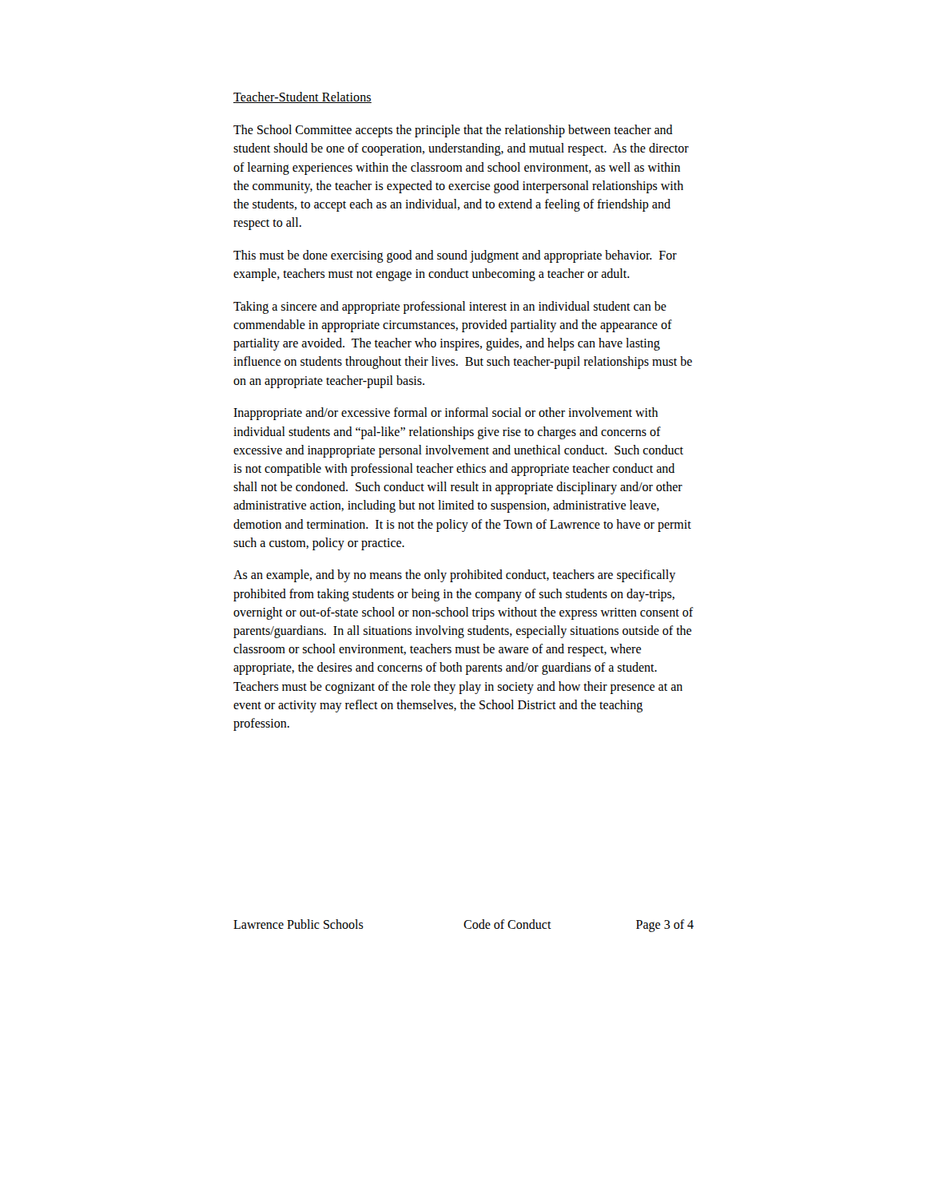Teacher-Student Relations
The School Committee accepts the principle that the relationship between teacher and student should be one of cooperation, understanding, and mutual respect. As the director of learning experiences within the classroom and school environment, as well as within the community, the teacher is expected to exercise good interpersonal relationships with the students, to accept each as an individual, and to extend a feeling of friendship and respect to all.
This must be done exercising good and sound judgment and appropriate behavior. For example, teachers must not engage in conduct unbecoming a teacher or adult.
Taking a sincere and appropriate professional interest in an individual student can be commendable in appropriate circumstances, provided partiality and the appearance of partiality are avoided. The teacher who inspires, guides, and helps can have lasting influence on students throughout their lives. But such teacher-pupil relationships must be on an appropriate teacher-pupil basis.
Inappropriate and/or excessive formal or informal social or other involvement with individual students and “pal-like” relationships give rise to charges and concerns of excessive and inappropriate personal involvement and unethical conduct. Such conduct is not compatible with professional teacher ethics and appropriate teacher conduct and shall not be condoned. Such conduct will result in appropriate disciplinary and/or other administrative action, including but not limited to suspension, administrative leave, demotion and termination. It is not the policy of the Town of Lawrence to have or permit such a custom, policy or practice.
As an example, and by no means the only prohibited conduct, teachers are specifically prohibited from taking students or being in the company of such students on day-trips, overnight or out-of-state school or non-school trips without the express written consent of parents/guardians. In all situations involving students, especially situations outside of the classroom or school environment, teachers must be aware of and respect, where appropriate, the desires and concerns of both parents and/or guardians of a student. Teachers must be cognizant of the role they play in society and how their presence at an event or activity may reflect on themselves, the School District and the teaching profession.
Lawrence Public Schools
Code of Conduct
Page 3 of 4